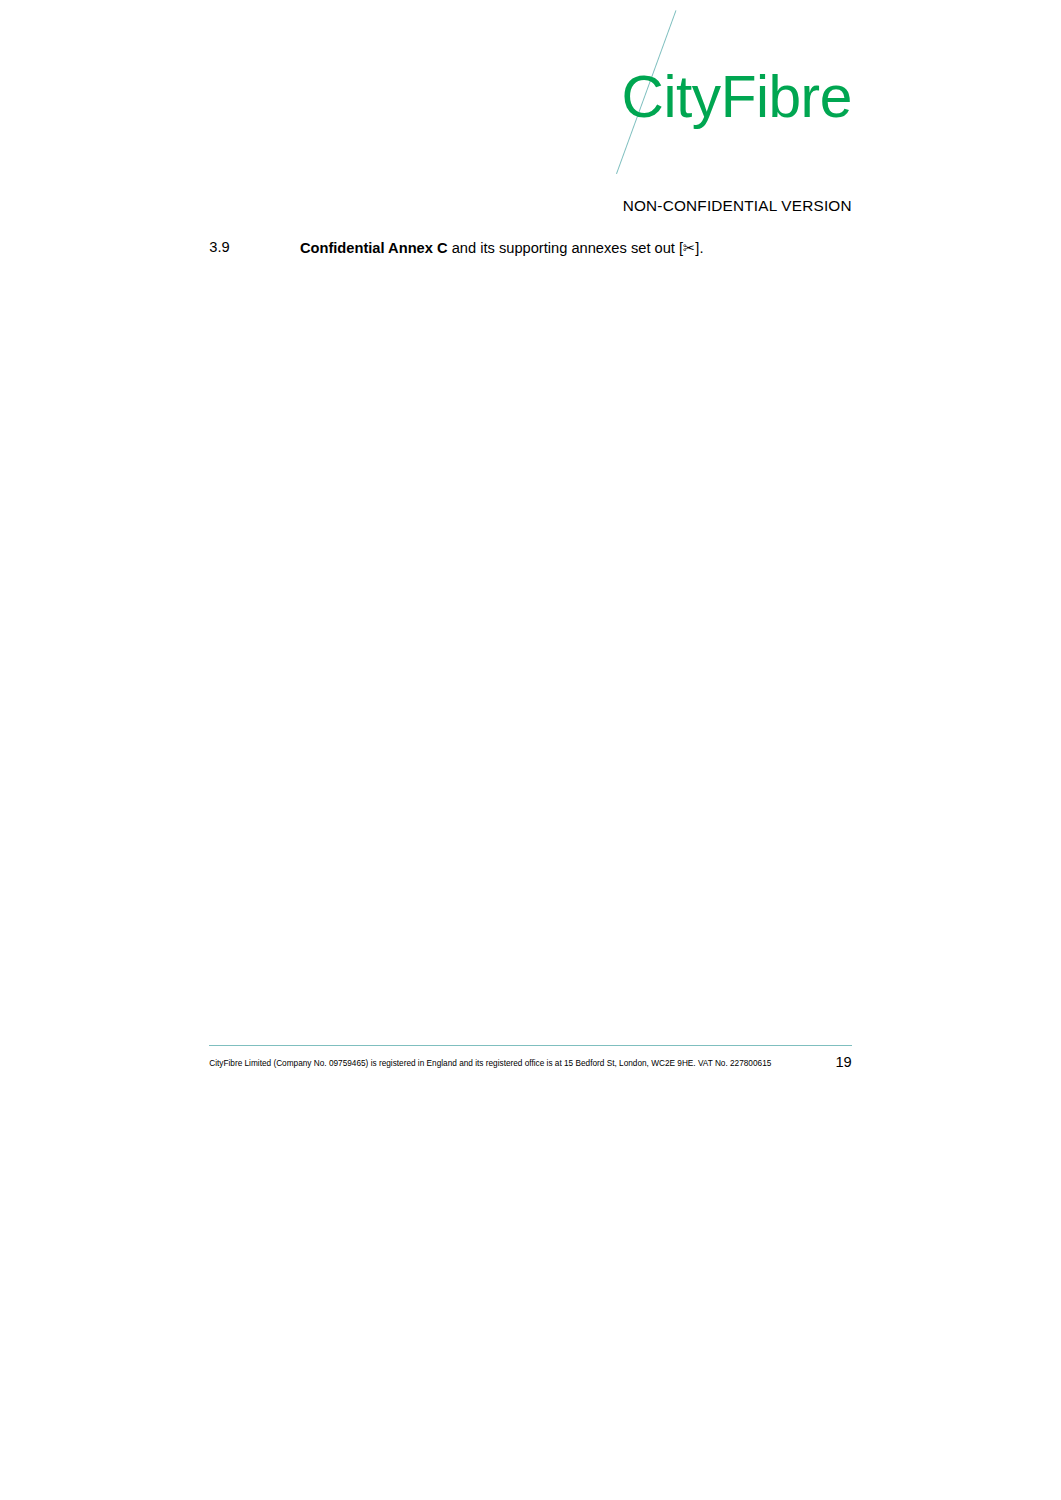City Fibre
NON-CONFIDENTIAL VERSION
3.9 Confidential Annex C and its supporting annexes set out [✂].
CityFibre Limited (Company No. 09759465) is registered in England and its registered office is at 15 Bedford St, London, WC2E 9HE. VAT No. 227800615
19